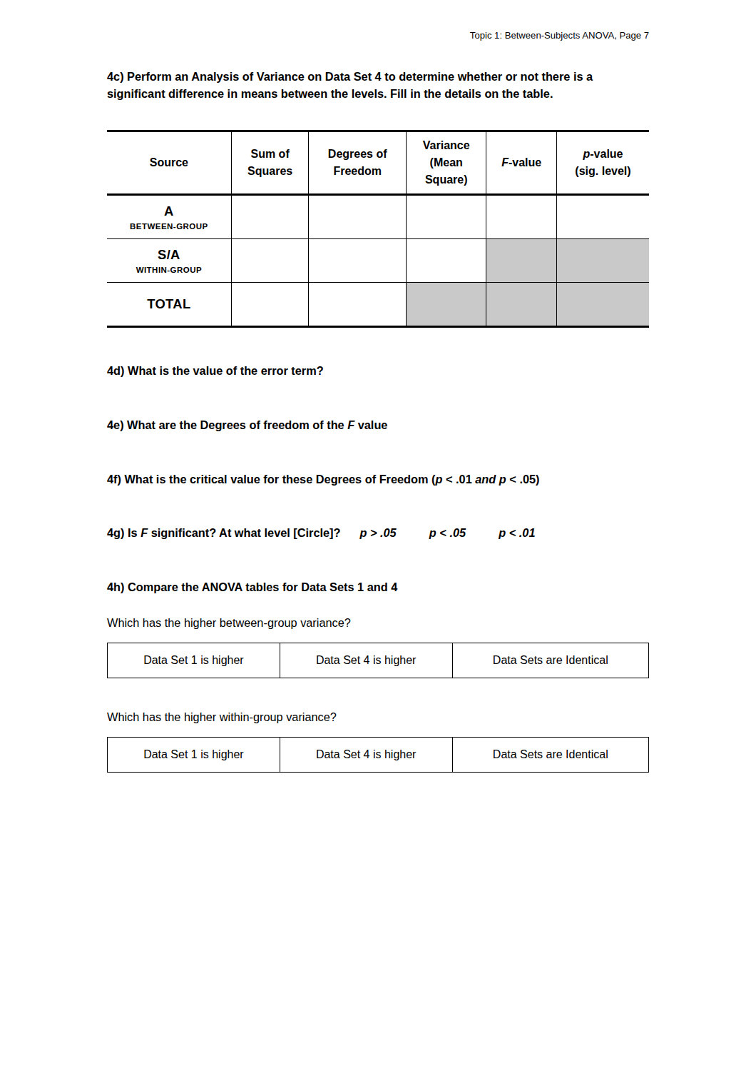Topic 1: Between-Subjects ANOVA, Page 7
4c) Perform an Analysis of Variance on Data Set 4 to determine whether or not there is a significant difference in means between the levels. Fill in the details on the table.
| Source | Sum of Squares | Degrees of Freedom | Variance (Mean Square) | F -value | p -value (sig. level) |
| --- | --- | --- | --- | --- | --- |
| A Between-Group | | | | | |
| S/A Within-Group | | | | | |
| TOTAL | | | | | |
4d) What is the value of the error term?
4e) What are the Degrees of freedom of the F value
4f) What is the critical value for these Degrees of Freedom (p < .01 and p < .05)
4g) Is F significant? At what level [Circle]? p > .05 p < .05 p < .01
4h) Compare the ANOVA tables for Data Sets 1 and 4
Which has the higher between-group variance?
| Data Set 1 is higher | Data Set 4 is higher | Data Sets are Identical |
Which has the higher within-group variance?
| Data Set 1 is higher | Data Set 4 is higher | Data Sets are Identical |